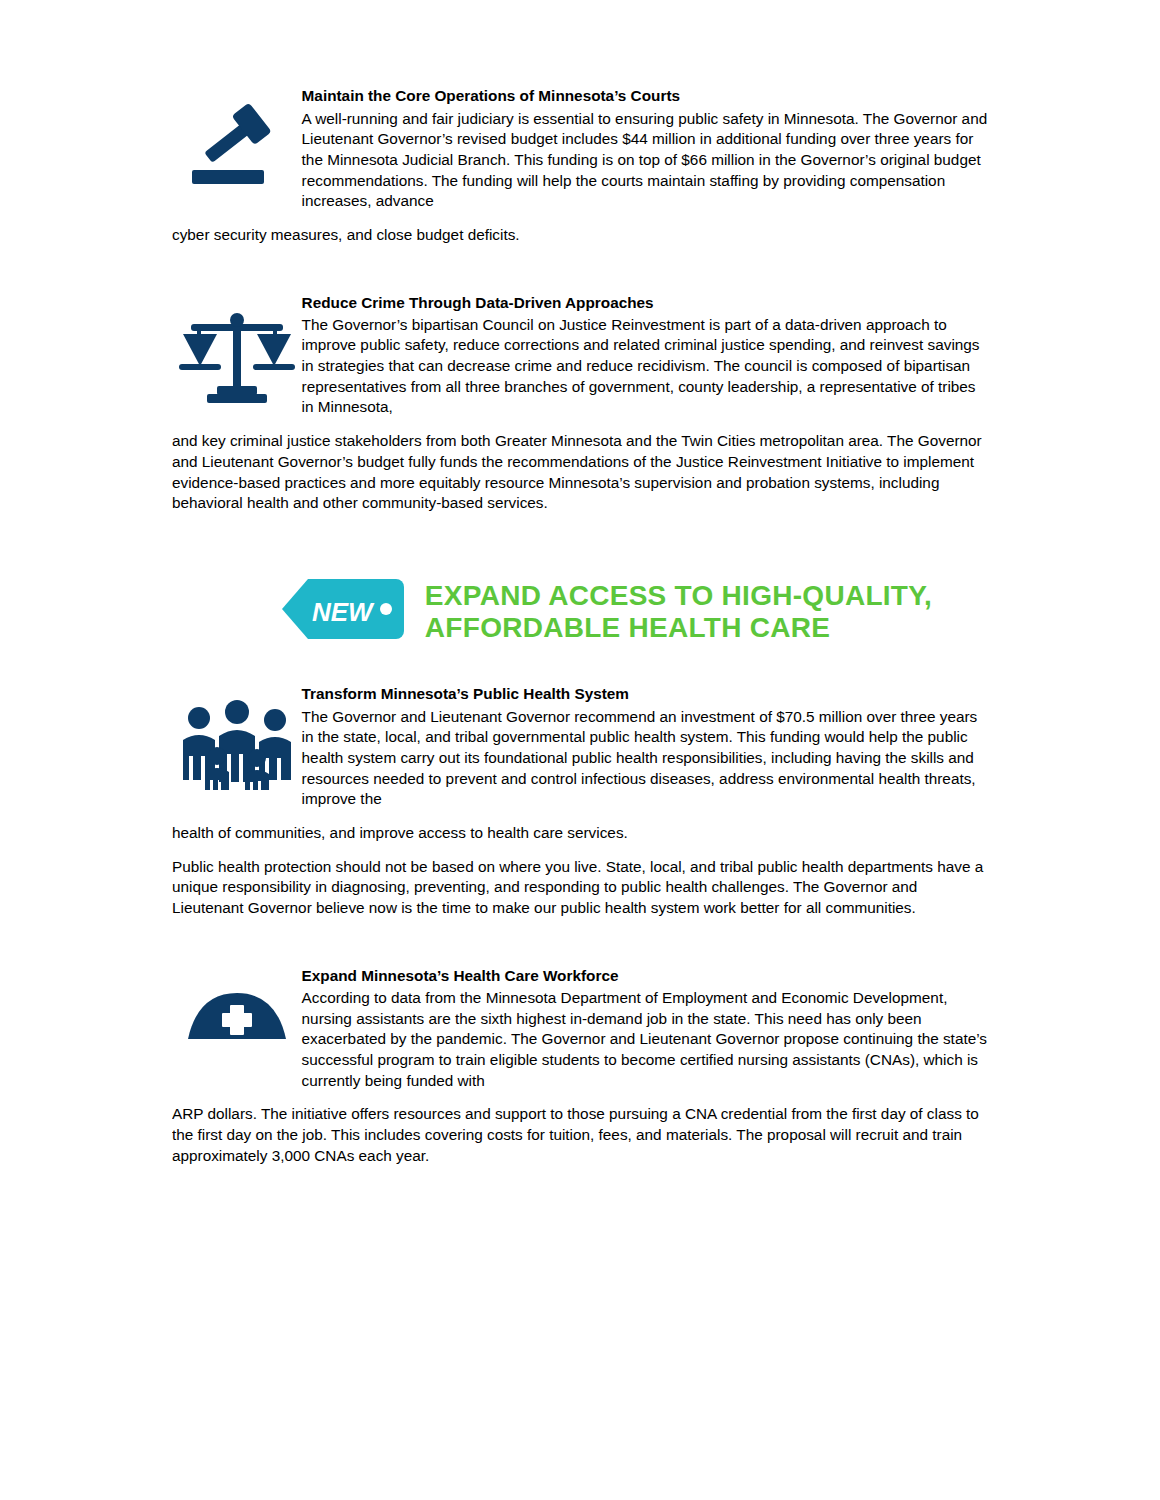Maintain the Core Operations of Minnesota’s Courts
A well-running and fair judiciary is essential to ensuring public safety in Minnesota. The Governor and Lieutenant Governor’s revised budget includes $44 million in additional funding over three years for the Minnesota Judicial Branch. This funding is on top of $66 million in the Governor’s original budget recommendations. The funding will help the courts maintain staffing by providing compensation increases, advance
cyber security measures, and close budget deficits.
Reduce Crime Through Data-Driven Approaches
The Governor’s bipartisan Council on Justice Reinvestment is part of a data-driven approach to improve public safety, reduce corrections and related criminal justice spending, and reinvest savings in strategies that can decrease crime and reduce recidivism. The council is composed of bipartisan representatives from all three branches of government, county leadership, a representative of tribes in Minnesota,
and key criminal justice stakeholders from both Greater Minnesota and the Twin Cities metropolitan area. The Governor and Lieutenant Governor’s budget fully funds the recommendations of the Justice Reinvestment Initiative to implement evidence-based practices and more equitably resource Minnesota’s supervision and probation systems, including behavioral health and other community-based services.
NEW
Expand Access to High-Quality,
Affordable Health Care
Transform Minnesota’s Public Health System
The Governor and Lieutenant Governor recommend an investment of $70.5 million over three years in the state, local, and tribal governmental public health system. This funding would help the public health system carry out its foundational public health responsibilities, including having the skills and resources needed to prevent and control infectious diseases, address environmental health threats, improve the
health of communities, and improve access to health care services.
Public health protection should not be based on where you live. State, local, and tribal public health departments have a unique responsibility in diagnosing, preventing, and responding to public health challenges. The Governor and Lieutenant Governor believe now is the time to make our public health system work better for all communities.
Expand Minnesota’s Health Care Workforce
According to data from the Minnesota Department of Employment and Economic Development, nursing assistants are the sixth highest in-demand job in the state. This need has only been exacerbated by the pandemic. The Governor and Lieutenant Governor propose continuing the state’s successful program to train eligible students to become certified nursing assistants (CNAs), which is currently being funded with
ARP dollars. The initiative offers resources and support to those pursuing a CNA credential from the first day of class to the first day on the job. This includes covering costs for tuition, fees, and materials. The proposal will recruit and train approximately 3,000 CNAs each year.